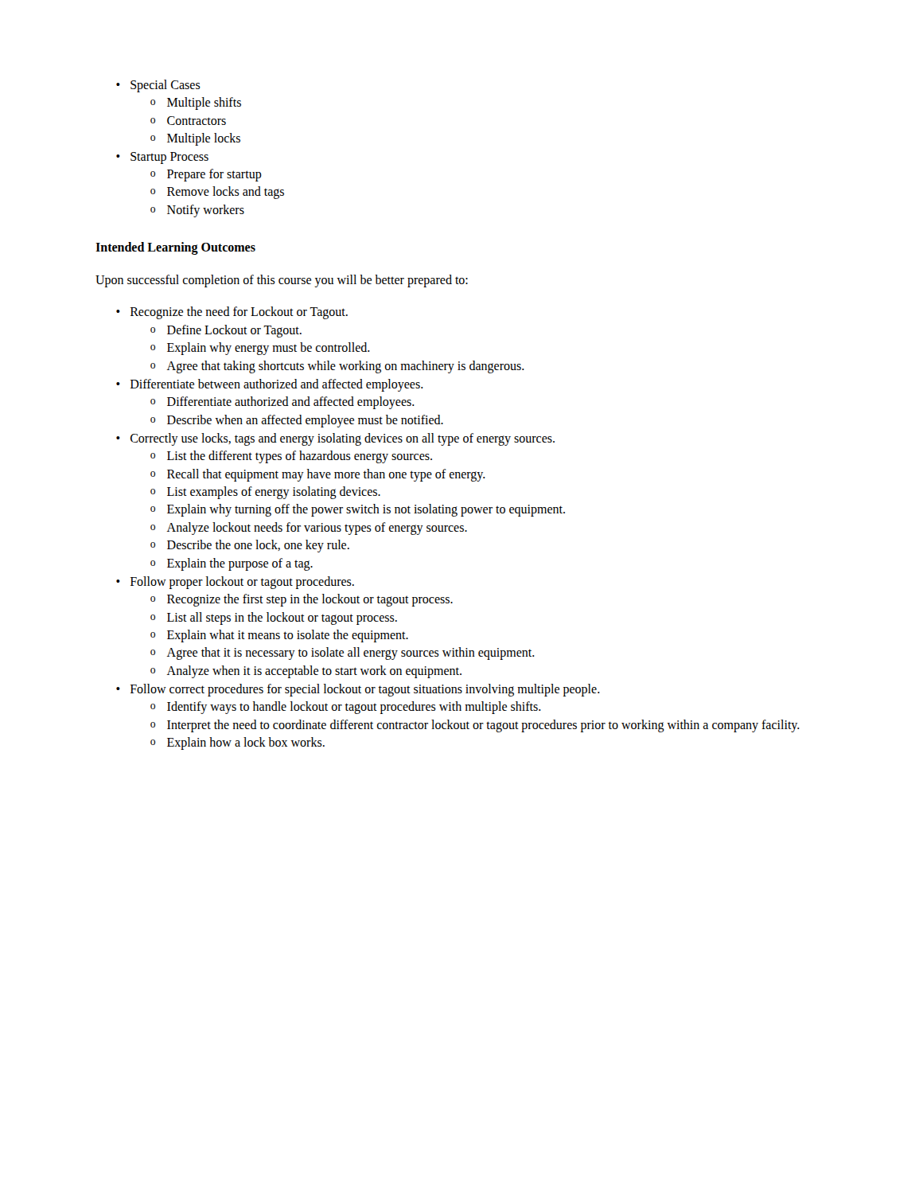Special Cases
Multiple shifts
Contractors
Multiple locks
Startup Process
Prepare for startup
Remove locks and tags
Notify workers
Intended Learning Outcomes
Upon successful completion of this course you will be better prepared to:
Recognize the need for Lockout or Tagout.
Define Lockout or Tagout.
Explain why energy must be controlled.
Agree that taking shortcuts while working on machinery is dangerous.
Differentiate between authorized and affected employees.
Differentiate authorized and affected employees.
Describe when an affected employee must be notified.
Correctly use locks, tags and energy isolating devices on all type of energy sources.
List the different types of hazardous energy sources.
Recall that equipment may have more than one type of energy.
List examples of energy isolating devices.
Explain why turning off the power switch is not isolating power to equipment.
Analyze lockout needs for various types of energy sources.
Describe the one lock, one key rule.
Explain the purpose of a tag.
Follow proper lockout or tagout procedures.
Recognize the first step in the lockout or tagout process.
List all steps in the lockout or tagout process.
Explain what it means to isolate the equipment.
Agree that it is necessary to isolate all energy sources within equipment.
Analyze when it is acceptable to start work on equipment.
Follow correct procedures for special lockout or tagout situations involving multiple people.
Identify ways to handle lockout or tagout procedures with multiple shifts.
Interpret the need to coordinate different contractor lockout or tagout procedures prior to working within a company facility.
Explain how a lock box works.